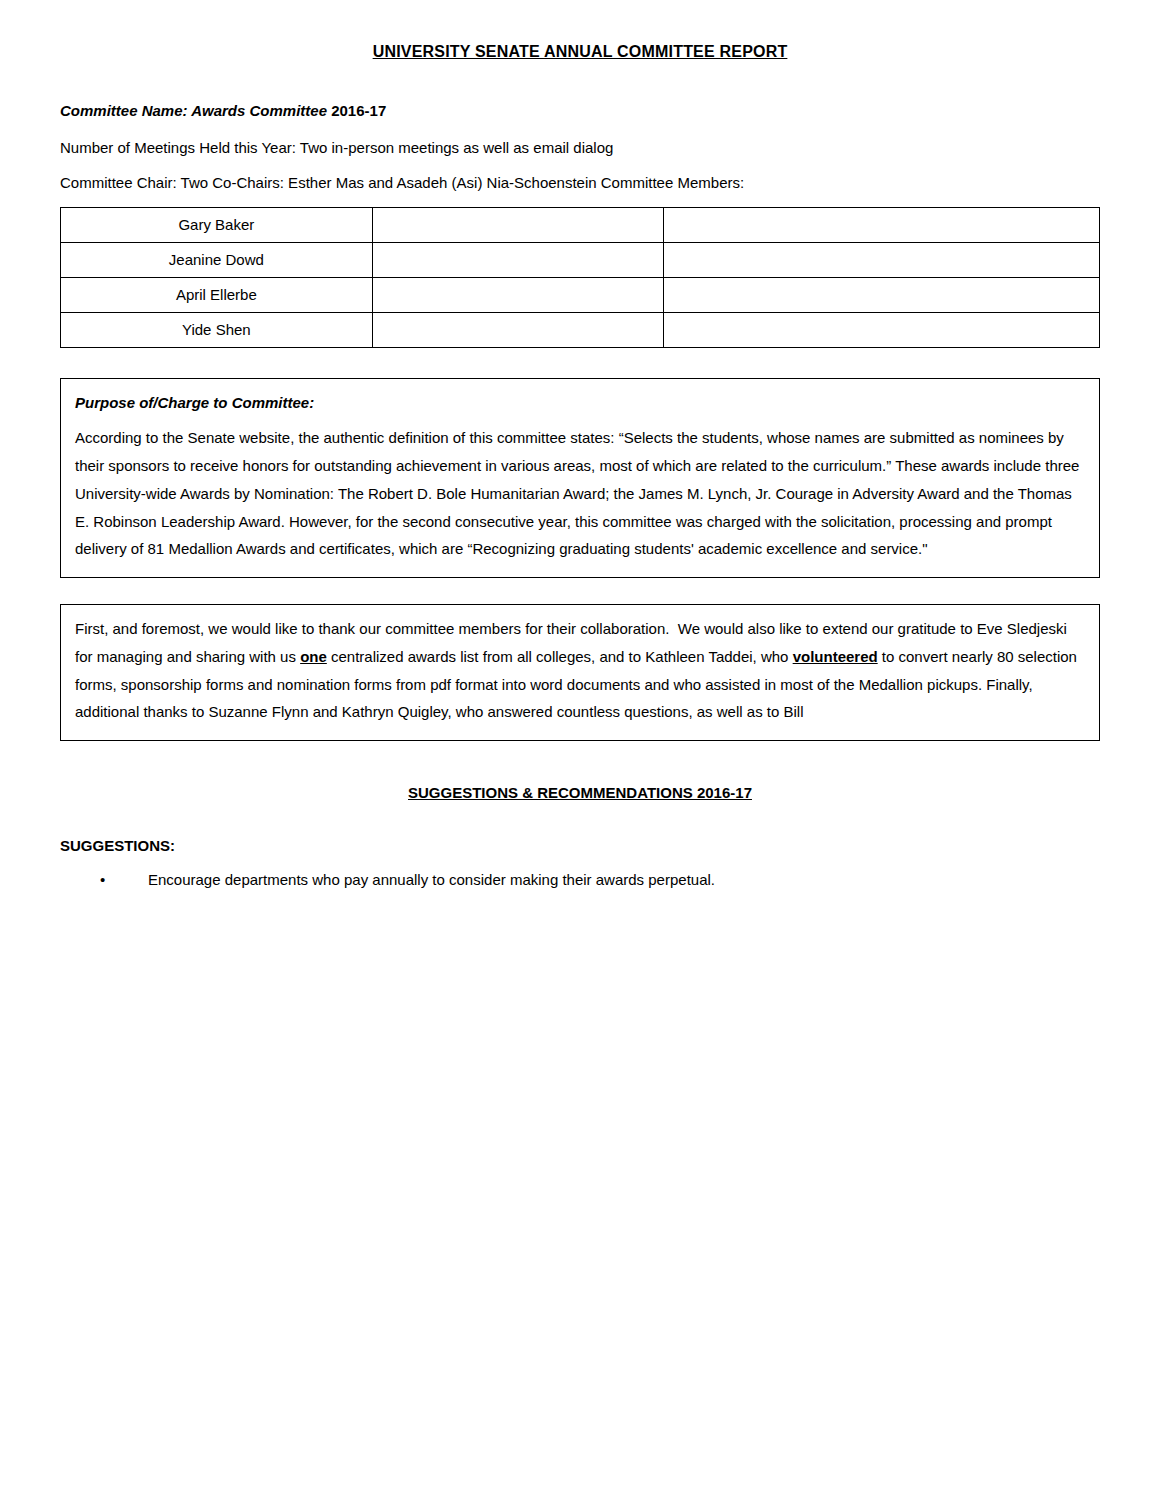UNIVERSITY SENATE ANNUAL COMMITTEE REPORT
Committee Name: Awards Committee 2016-17
Number of Meetings Held this Year: Two in-person meetings as well as email dialog
Committee Chair: Two Co-Chairs: Esther Mas and Asadeh (Asi) Nia-Schoenstein Committee Members:
| Gary Baker | | |
| Jeanine Dowd | | |
| April Ellerbe | | |
| Yide Shen | | |
Purpose of/Charge to Committee:
According to the Senate website, the authentic definition of this committee states: “Selects the students, whose names are submitted as nominees by their sponsors to receive honors for outstanding achievement in various areas, most of which are related to the curriculum.” These awards include three University-wide Awards by Nomination: The Robert D. Bole Humanitarian Award; the James M. Lynch, Jr. Courage in Adversity Award and the Thomas E. Robinson Leadership Award. However, for the second consecutive year, this committee was charged with the solicitation, processing and prompt delivery of 81 Medallion Awards and certificates, which are “Recognizing graduating students' academic excellence and service."
First, and foremost, we would like to thank our committee members for their collaboration. We would also like to extend our gratitude to Eve Sledjeski for managing and sharing with us one centralized awards list from all colleges, and to Kathleen Taddei, who volunteered to convert nearly 80 selection forms, sponsorship forms and nomination forms from pdf format into word documents and who assisted in most of the Medallion pickups. Finally, additional thanks to Suzanne Flynn and Kathryn Quigley, who answered countless questions, as well as to Bill
SUGGESTIONS & RECOMMENDATIONS 2016-17
SUGGESTIONS:
Encourage departments who pay annually to consider making their awards perpetual.